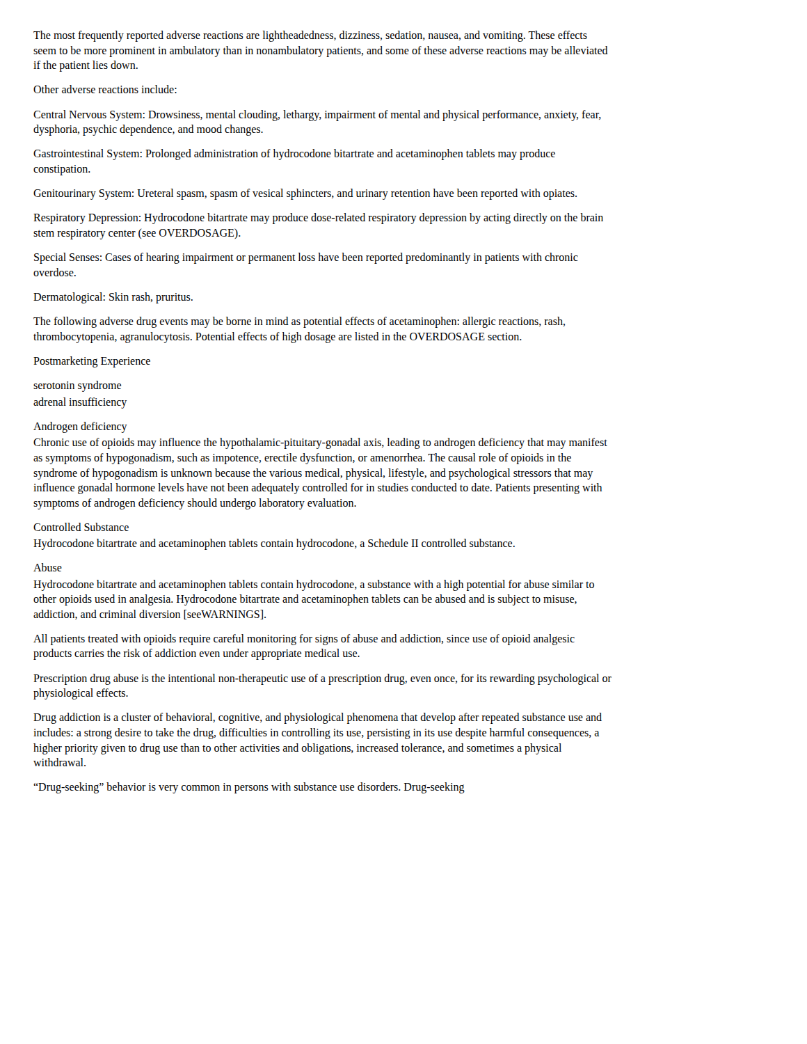The most frequently reported adverse reactions are lightheadedness, dizziness, sedation, nausea, and vomiting. These effects seem to be more prominent in ambulatory than in nonambulatory patients, and some of these adverse reactions may be alleviated if the patient lies down.
Other adverse reactions include:
Central Nervous System: Drowsiness, mental clouding, lethargy, impairment of mental and physical performance, anxiety, fear, dysphoria, psychic dependence, and mood changes.
Gastrointestinal System: Prolonged administration of hydrocodone bitartrate and acetaminophen tablets may produce constipation.
Genitourinary System: Ureteral spasm, spasm of vesical sphincters, and urinary retention have been reported with opiates.
Respiratory Depression: Hydrocodone bitartrate may produce dose-related respiratory depression by acting directly on the brain stem respiratory center (see OVERDOSAGE).
Special Senses: Cases of hearing impairment or permanent loss have been reported predominantly in patients with chronic overdose.
Dermatological: Skin rash, pruritus.
The following adverse drug events may be borne in mind as potential effects of acetaminophen: allergic reactions, rash, thrombocytopenia, agranulocytosis. Potential effects of high dosage are listed in the OVERDOSAGE section.
Postmarketing Experience
serotonin syndrome
adrenal insufficiency
Androgen deficiency
Chronic use of opioids may influence the hypothalamic-pituitary-gonadal axis, leading to androgen deficiency that may manifest as symptoms of hypogonadism, such as impotence, erectile dysfunction, or amenorrhea. The causal role of opioids in the syndrome of hypogonadism is unknown because the various medical, physical, lifestyle, and psychological stressors that may influence gonadal hormone levels have not been adequately controlled for in studies conducted to date. Patients presenting with symptoms of androgen deficiency should undergo laboratory evaluation.
Controlled Substance
Hydrocodone bitartrate and acetaminophen tablets contain hydrocodone, a Schedule II controlled substance.
Abuse
Hydrocodone bitartrate and acetaminophen tablets contain hydrocodone, a substance with a high potential for abuse similar to other opioids used in analgesia. Hydrocodone bitartrate and acetaminophen tablets can be abused and is subject to misuse, addiction, and criminal diversion [seeWARNINGS].
All patients treated with opioids require careful monitoring for signs of abuse and addiction, since use of opioid analgesic products carries the risk of addiction even under appropriate medical use.
Prescription drug abuse is the intentional non-therapeutic use of a prescription drug, even once, for its rewarding psychological or physiological effects.
Drug addiction is a cluster of behavioral, cognitive, and physiological phenomena that develop after repeated substance use and includes: a strong desire to take the drug, difficulties in controlling its use, persisting in its use despite harmful consequences, a higher priority given to drug use than to other activities and obligations, increased tolerance, and sometimes a physical withdrawal.
“Drug-seeking” behavior is very common in persons with substance use disorders. Drug-seeking